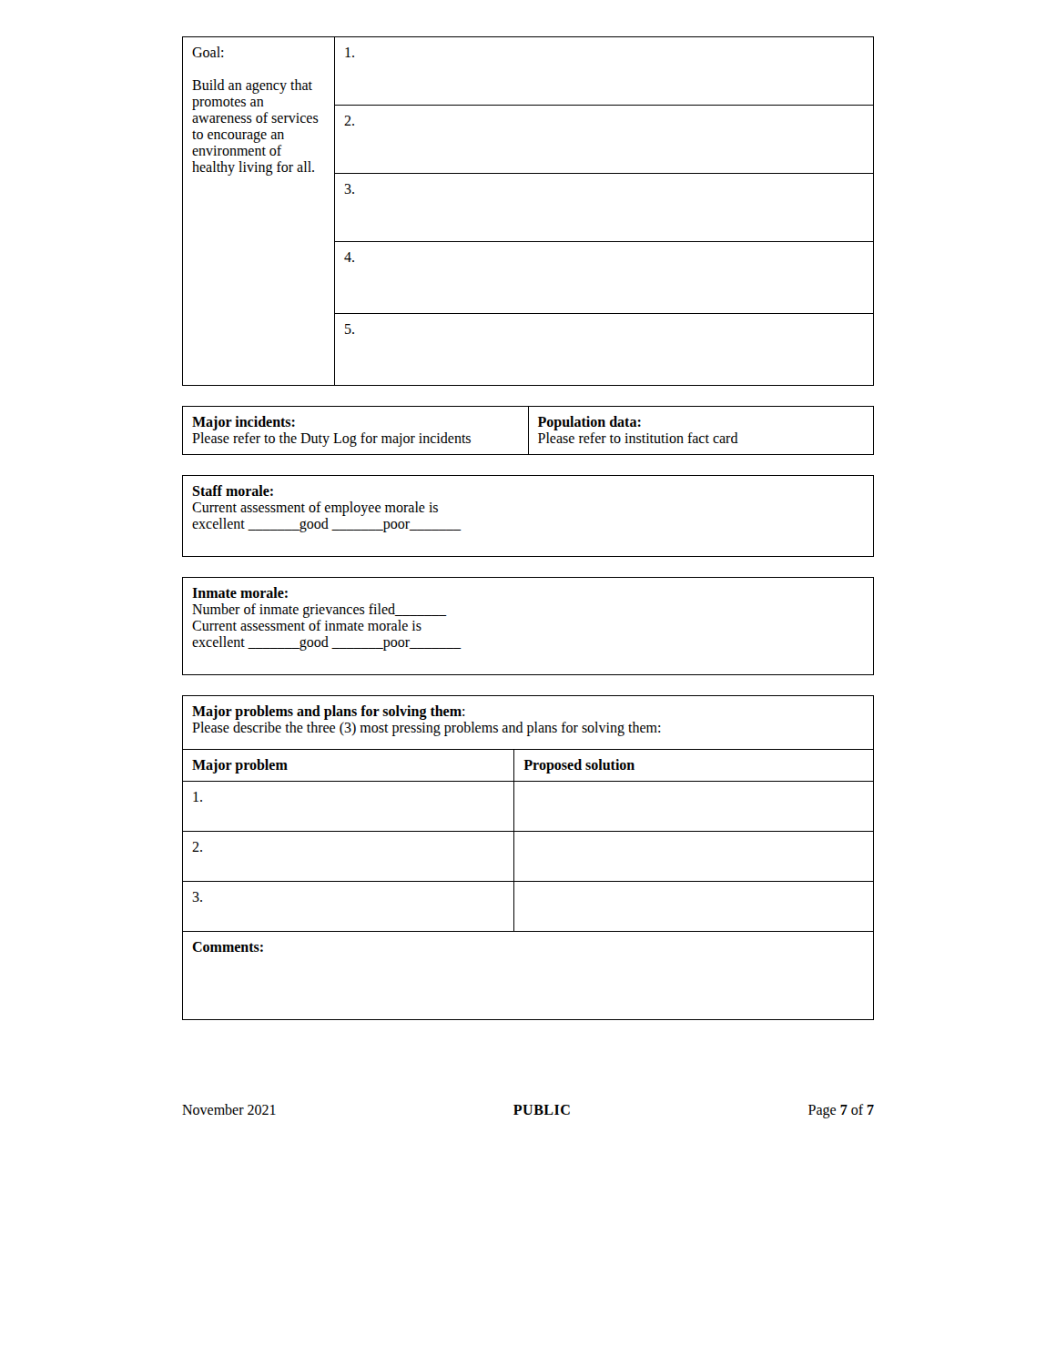| Goal: Build an agency that promotes an awareness of services to encourage an environment of healthy living for all. | 1. |
| 2. |
| 3. |
| 4. |
| 5. |
| Major incidents: Please refer to the Duty Log for major incidents | Population data: Please refer to institution fact card |
| Staff morale: Current assessment of employee morale is excellent _______good _______poor_______ |
| Inmate morale: Number of inmate grievances filed_______ Current assessment of inmate morale is excellent _______good _______poor_______ |
| Major problems and plans for solving them : Please describe the three (3) most pressing problems and plans for solving them: |
| Major problem | Proposed solution |
| 1. | |
| 2. | |
| 3. | |
| Comments: |
November 2021
PUBLIC
Page 7 of 7